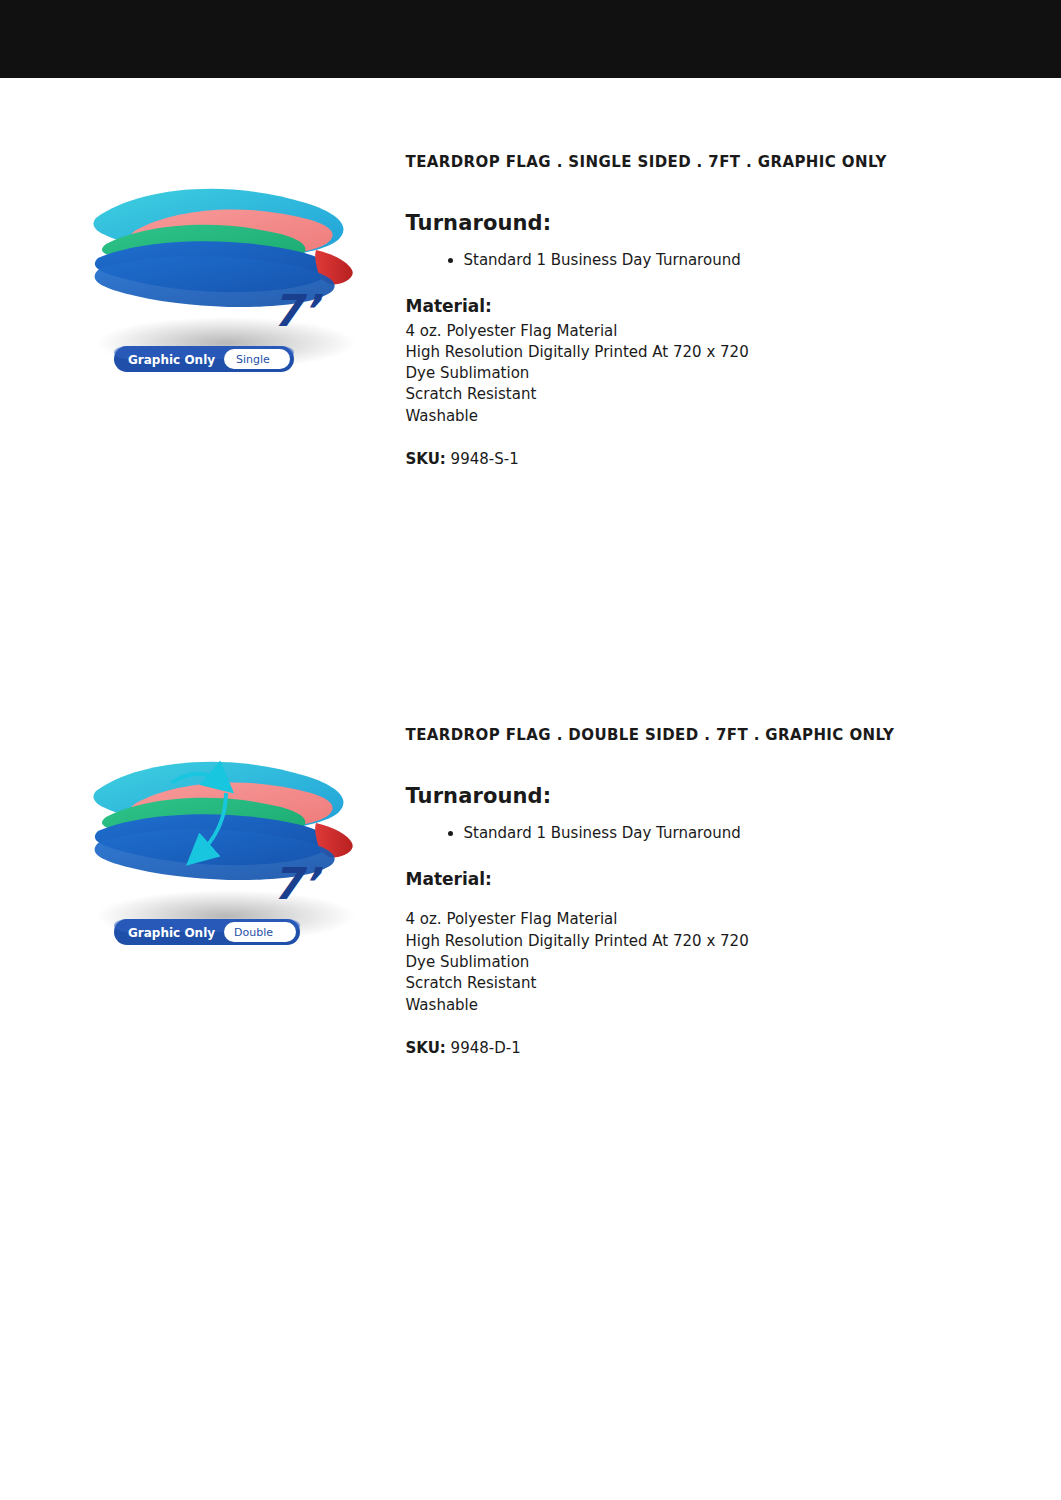7’ Graphic Only Single
TEARDROP FLAG . SINGLE SIDED . 7FT . GRAPHIC ONLY
Turnaround:
Standard 1 Business Day Turnaround
Material:
4 oz. Polyester Flag Material
High Resolution Digitally Printed At 720 x 720
Dye Sublimation
Scratch Resistant
Washable
SKU: 9948-S-1
7’ Graphic Only Double
TEARDROP FLAG . DOUBLE SIDED . 7FT . GRAPHIC ONLY
Turnaround:
Standard 1 Business Day Turnaround
Material:
4 oz. Polyester Flag Material
High Resolution Digitally Printed At 720 x 720
Dye Sublimation
Scratch Resistant
Washable
SKU: 9948-D-1